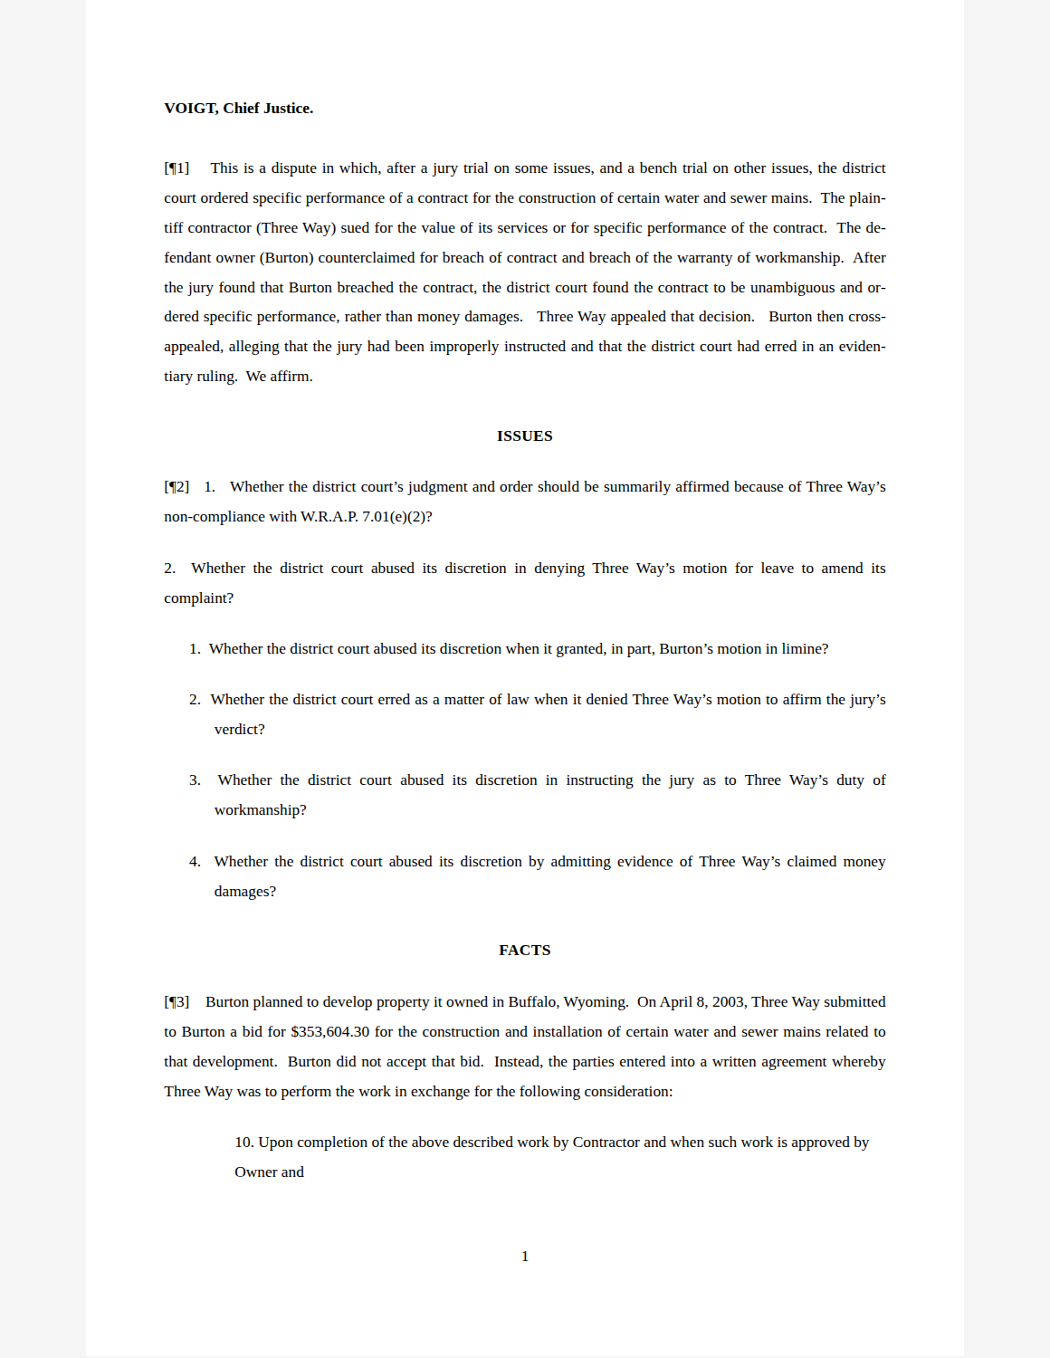VOIGT, Chief Justice.
[¶1] This is a dispute in which, after a jury trial on some issues, and a bench trial on other issues, the district court ordered specific performance of a contract for the construction of certain water and sewer mains. The plaintiff contractor (Three Way) sued for the value of its services or for specific performance of the contract. The defendant owner (Burton) counterclaimed for breach of contract and breach of the warranty of workmanship. After the jury found that Burton breached the contract, the district court found the contract to be unambiguous and ordered specific performance, rather than money damages. Three Way appealed that decision. Burton then cross-appealed, alleging that the jury had been improperly instructed and that the district court had erred in an evidentiary ruling. We affirm.
ISSUES
[¶2] 1. Whether the district court’s judgment and order should be summarily affirmed because of Three Way’s non-compliance with W.R.A.P. 7.01(e)(2)?
Whether the district court abused its discretion in denying Three Way’s motion for leave to amend its complaint?
Whether the district court abused its discretion when it granted, in part, Burton’s motion in limine?
Whether the district court erred as a matter of law when it denied Three Way’s motion to affirm the jury’s verdict?
Whether the district court abused its discretion in instructing the jury as to Three Way’s duty of workmanship?
Whether the district court abused its discretion by admitting evidence of Three Way’s claimed money damages?
FACTS
[¶3] Burton planned to develop property it owned in Buffalo, Wyoming. On April 8, 2003, Three Way submitted to Burton a bid for $353,604.30 for the construction and installation of certain water and sewer mains related to that development. Burton did not accept that bid. Instead, the parties entered into a written agreement whereby Three Way was to perform the work in exchange for the following consideration:
10. Upon completion of the above described work by Contractor and when such work is approved by Owner and
1